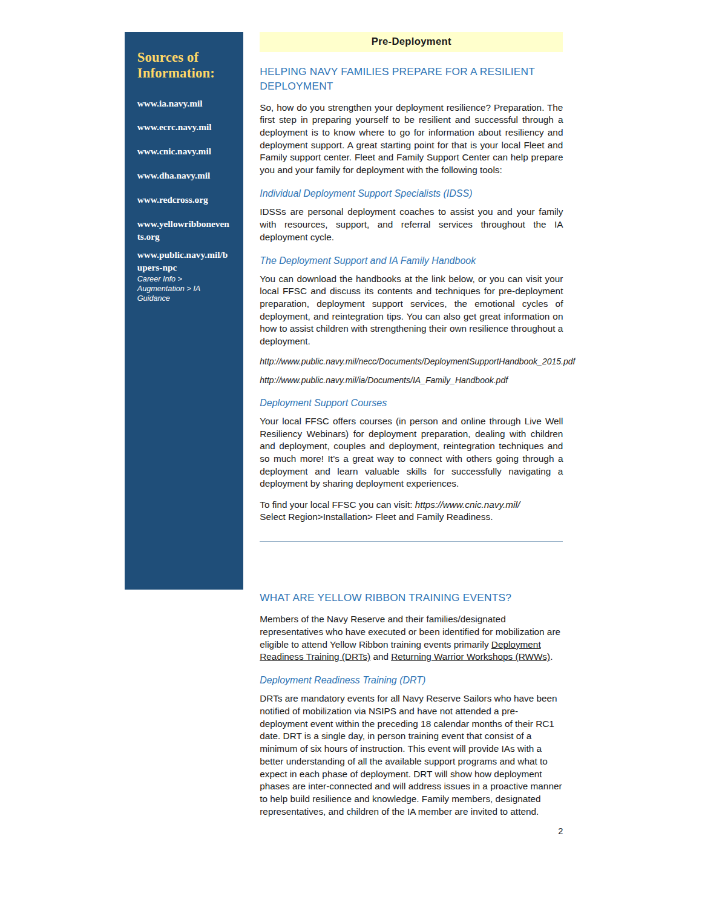Sources of Information:
www.ia.navy.mil
www.ecrc.navy.mil
www.cnic.navy.mil
www.dha.navy.mil
www.redcross.org
www.yellowribbonevents.org
www.public.navy.mil/bupers-npc
Career Info > Augmentation > IA Guidance
Pre-Deployment
HELPING NAVY FAMILIES PREPARE FOR A RESILIENT DEPLOYMENT
So, how do you strengthen your deployment resilience? Preparation. The first step in preparing yourself to be resilient and successful through a deployment is to know where to go for information about resiliency and deployment support. A great starting point for that is your local Fleet and Family support center. Fleet and Family Support Center can help prepare you and your family for deployment with the following tools:
Individual Deployment Support Specialists (IDSS)
IDSSs are personal deployment coaches to assist you and your family with resources, support, and referral services throughout the IA deployment cycle.
The Deployment Support and IA Family Handbook
You can download the handbooks at the link below, or you can visit your local FFSC and discuss its contents and techniques for pre-deployment preparation, deployment support services, the emotional cycles of deployment, and reintegration tips. You can also get great information on how to assist children with strengthening their own resilience throughout a deployment.
http://www.public.navy.mil/necc/Documents/DeploymentSupportHandbook_2015.pdf
http://www.public.navy.mil/ia/Documents/IA_Family_Handbook.pdf
Deployment Support Courses
Your local FFSC offers courses (in person and online through Live Well Resiliency Webinars) for deployment preparation, dealing with children and deployment, couples and deployment, reintegration techniques and so much more! It’s a great way to connect with others going through a deployment and learn valuable skills for successfully navigating a deployment by sharing deployment experiences.
To find your local FFSC you can visit: https://www.cnic.navy.mil/
Select Region>Installation> Fleet and Family Readiness.
WHAT ARE YELLOW RIBBON TRAINING EVENTS?
Members of the Navy Reserve and their families/designated representatives who have executed or been identified for mobilization are eligible to attend Yellow Ribbon training events primarily Deployment Readiness Training (DRTs) and Returning Warrior Workshops (RWWs).
Deployment Readiness Training (DRT)
DRTs are mandatory events for all Navy Reserve Sailors who have been notified of mobilization via NSIPS and have not attended a pre-deployment event within the preceding 18 calendar months of their RC1 date. DRT is a single day, in person training event that consist of a minimum of six hours of instruction. This event will provide IAs with a better understanding of all the available support programs and what to expect in each phase of deployment. DRT will show how deployment phases are inter-connected and will address issues in a proactive manner to help build resilience and knowledge. Family members, designated representatives, and children of the IA member are invited to attend.
2